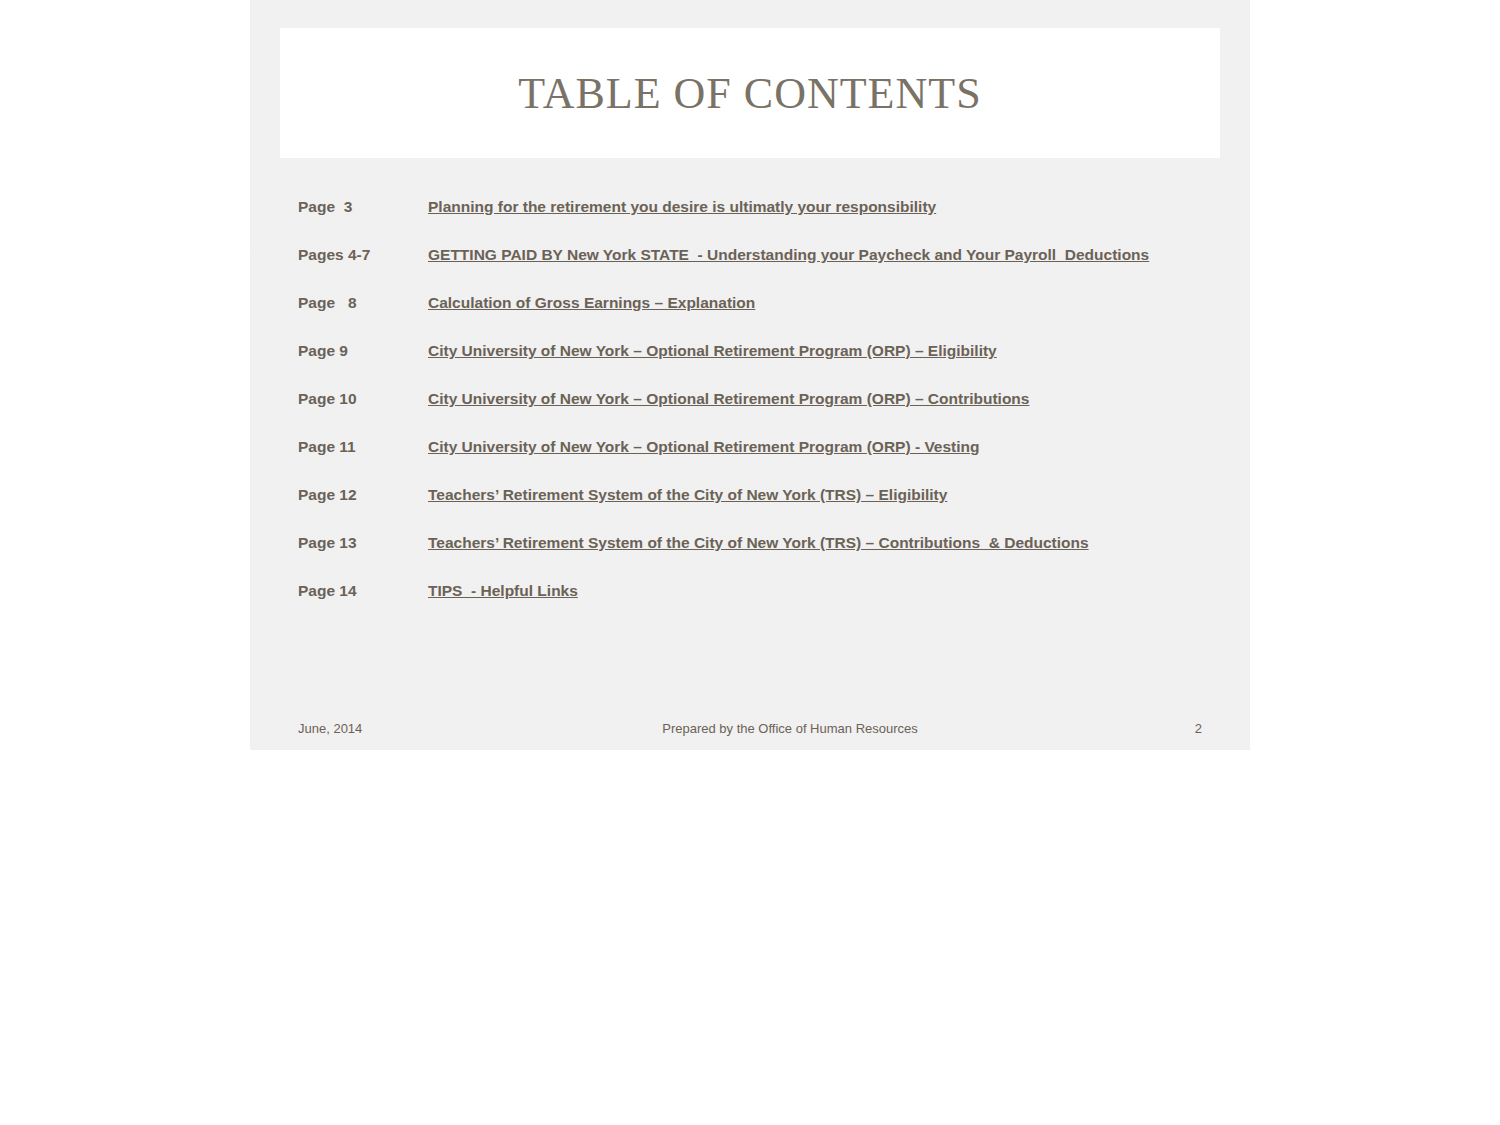TABLE OF CONTENTS
Page 3
Planning for the retirement you desire is ultimatly your responsibility
Pages 4-7
GETTING PAID BY New York STATE - Understanding your Paycheck and Your Payroll Deductions
Page 8
Calculation of Gross Earnings – Explanation
Page 9
City University of New York – Optional Retirement Program (ORP) – Eligibility
Page 10
City University of New York – Optional Retirement Program (ORP) – Contributions
Page 11
City University of New York – Optional Retirement Program (ORP) - Vesting
Page 12
Teachers’ Retirement System of the City of New York (TRS) – Eligibility
Page 13
Teachers’ Retirement System of the City of New York (TRS) – Contributions & Deductions
Page 14
TIPS - Helpful Links
June, 2014
Prepared by the Office of Human Resources
2